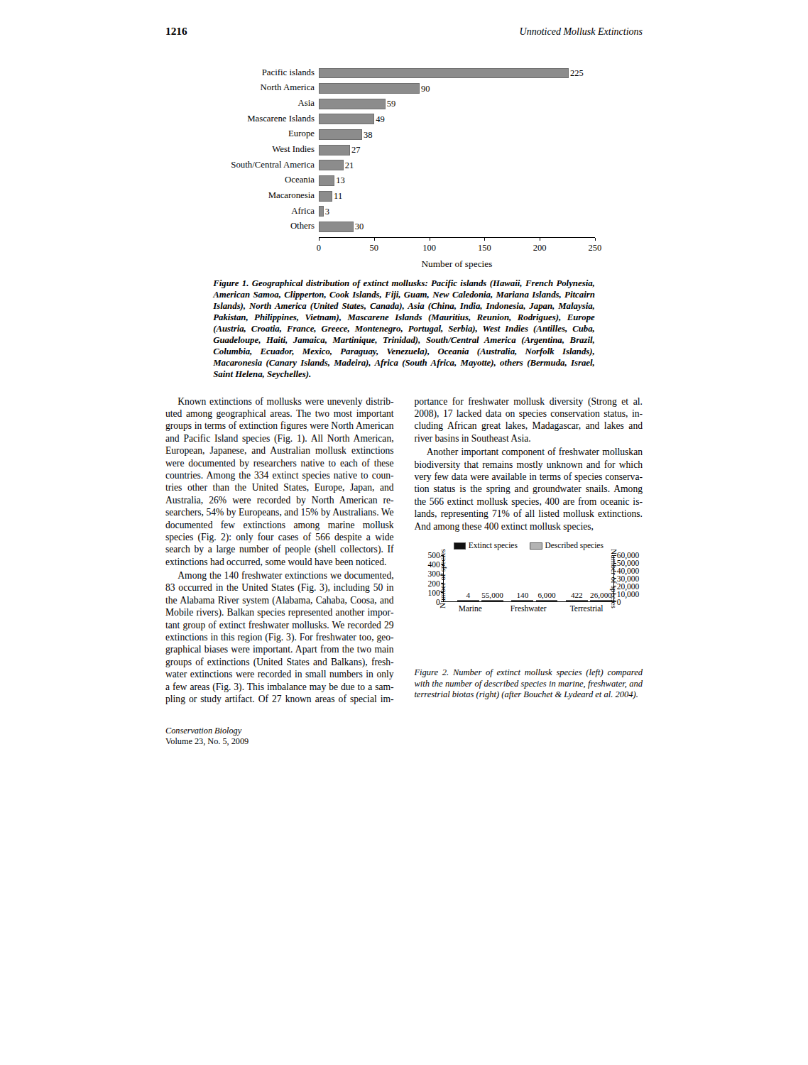1216
Unnoticed Mollusk Extinctions
Pacific islands
225
North America
90
Asia
59
Mascarene Islands
49
Europe
38
West Indies
27
South/Central America
21
Oceania
13
Macaronesia
11
Africa
3
Others
30
0
50
100
150
200
250
Number of species
Figure 1. Geographical distribution of extinct mollusks: Pacific islands (Hawaii, French Polynesia, American Samoa, Clipperton, Cook Islands, Fiji, Guam, New Caledonia, Mariana Islands, Pitcairn Islands), North America (United States, Canada), Asia (China, India, Indonesia, Japan, Malaysia, Pakistan, Philippines, Vietnam), Mascarene Islands (Mauritius, Reunion, Rodrigues), Europe (Austria, Croatia, France, Greece, Montenegro, Portugal, Serbia), West Indies (Antilles, Cuba, Guadeloupe, Haiti, Jamaica, Martinique, Trinidad), South/Central America (Argentina, Brazil, Columbia, Ecuador, Mexico, Paraguay, Venezuela), Oceania (Australia, Norfolk Islands), Macaronesia (Canary Islands, Madeira), Africa (South Africa, Mayotte), others (Bermuda, Israel, Saint Helena, Seychelles).
Known extinctions of mollusks were unevenly distributed among geographical areas. The two most important groups in terms of extinction figures were North American and Pacific Island species (Fig. 1). All North American, European, Japanese, and Australian mollusk extinctions were documented by researchers native to each of these countries. Among the 334 extinct species native to countries other than the United States, Europe, Japan, and Australia, 26% were recorded by North American researchers, 54% by Europeans, and 15% by Australians. We documented few extinctions among marine mollusk species (Fig. 2): only four cases of 566 despite a wide search by a large number of people (shell collectors). If extinctions had occurred, some would have been noticed.
Among the 140 freshwater extinctions we documented, 83 occurred in the United States (Fig. 3), including 50 in the Alabama River system (Alabama, Cahaba, Coosa, and Mobile rivers). Balkan species represented another important group of extinct freshwater mollusks. We recorded 29 extinctions in this region (Fig. 3). For freshwater too, geographical biases were important. Apart from the two main groups of extinctions (United States and Balkans), freshwater extinctions were recorded in small numbers in only a few areas (Fig. 3). This imbalance may be due to a sampling or study artifact. Of 27 known areas of special importance for freshwater mollusk diversity (Strong et al. 2008), 17 lacked data on species conservation status, including African great lakes, Madagascar, and lakes and river basins in Southeast Asia.
Another important component of freshwater molluskan biodiversity that remains mostly unknown and for which very few data were available in terms of species conservation status is the spring and groundwater snails. Among the 566 extinct mollusk species, 400 are from oceanic islands, representing 71% of all listed mollusk extinctions. And among these 400 extinct mollusk species,
Extinct species Described species
Number of species
500
400
300
200
100
0
4
55,000
140
6,000
422
26,000
Number of species
60,000
50,000
40,000
30,000
20,000
10,000
0
Marine Freshwater Terrestrial
Figure 2. Number of extinct mollusk species (left) compared with the number of described species in marine, freshwater, and terrestrial biotas (right) (after Bouchet & Lydeard et al. 2004).
Conservation Biology
Volume 23, No. 5, 2009